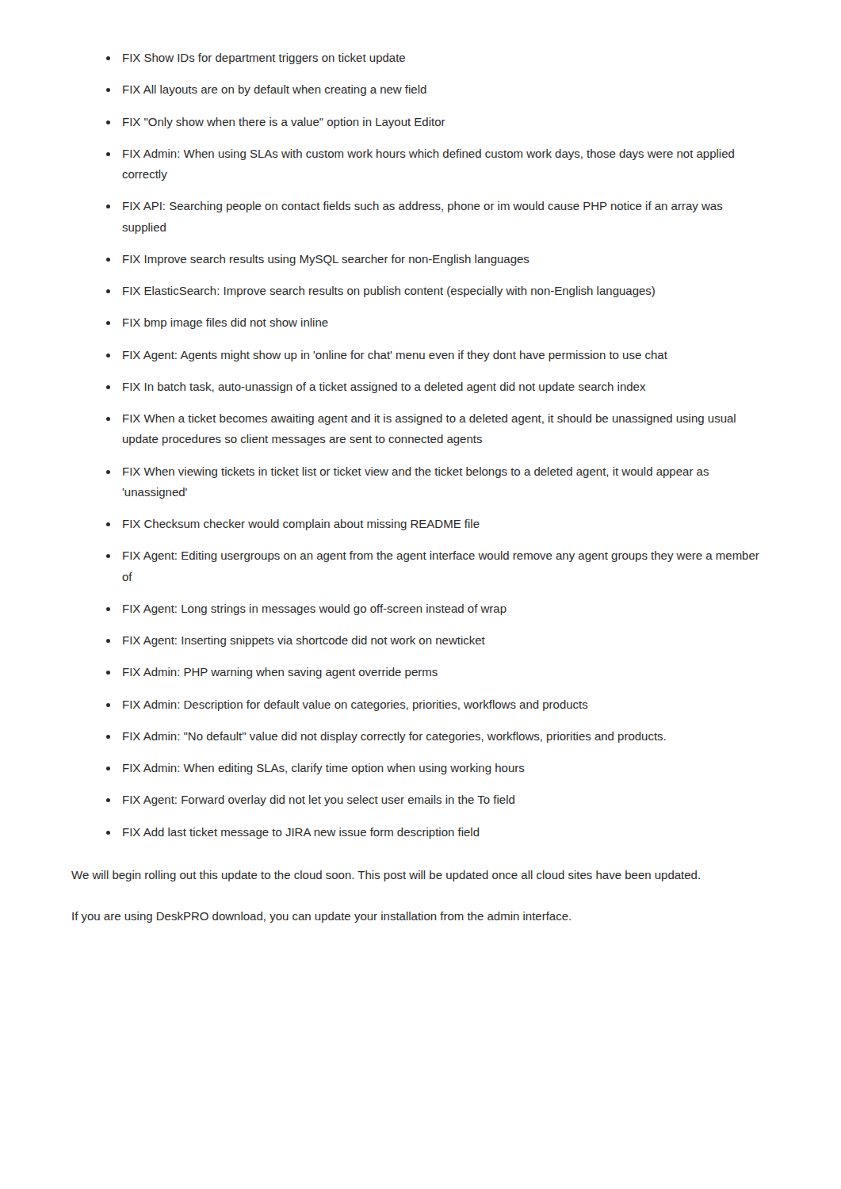FIX Show IDs for department triggers on ticket update
FIX All layouts are on by default when creating a new field
FIX "Only show when there is a value" option in Layout Editor
FIX Admin: When using SLAs with custom work hours which defined custom work days, those days were not applied correctly
FIX API: Searching people on contact fields such as address, phone or im would cause PHP notice if an array was supplied
FIX Improve search results using MySQL searcher for non-English languages
FIX ElasticSearch: Improve search results on publish content (especially with non-English languages)
FIX bmp image files did not show inline
FIX Agent: Agents might show up in 'online for chat' menu even if they dont have permission to use chat
FIX In batch task, auto-unassign of a ticket assigned to a deleted agent did not update search index
FIX When a ticket becomes awaiting agent and it is assigned to a deleted agent, it should be unassigned using usual update procedures so client messages are sent to connected agents
FIX When viewing tickets in ticket list or ticket view and the ticket belongs to a deleted agent, it would appear as 'unassigned'
FIX Checksum checker would complain about missing README file
FIX Agent: Editing usergroups on an agent from the agent interface would remove any agent groups they were a member of
FIX Agent: Long strings in messages would go off-screen instead of wrap
FIX Agent: Inserting snippets via shortcode did not work on newticket
FIX Admin: PHP warning when saving agent override perms
FIX Admin: Description for default value on categories, priorities, workflows and products
FIX Admin: "No default" value did not display correctly for categories, workflows, priorities and products.
FIX Admin: When editing SLAs, clarify time option when using working hours
FIX Agent: Forward overlay did not let you select user emails in the To field
FIX Add last ticket message to JIRA new issue form description field
We will begin rolling out this update to the cloud soon. This post will be updated once all cloud sites have been updated.
If you are using DeskPRO download, you can update your installation from the admin interface.